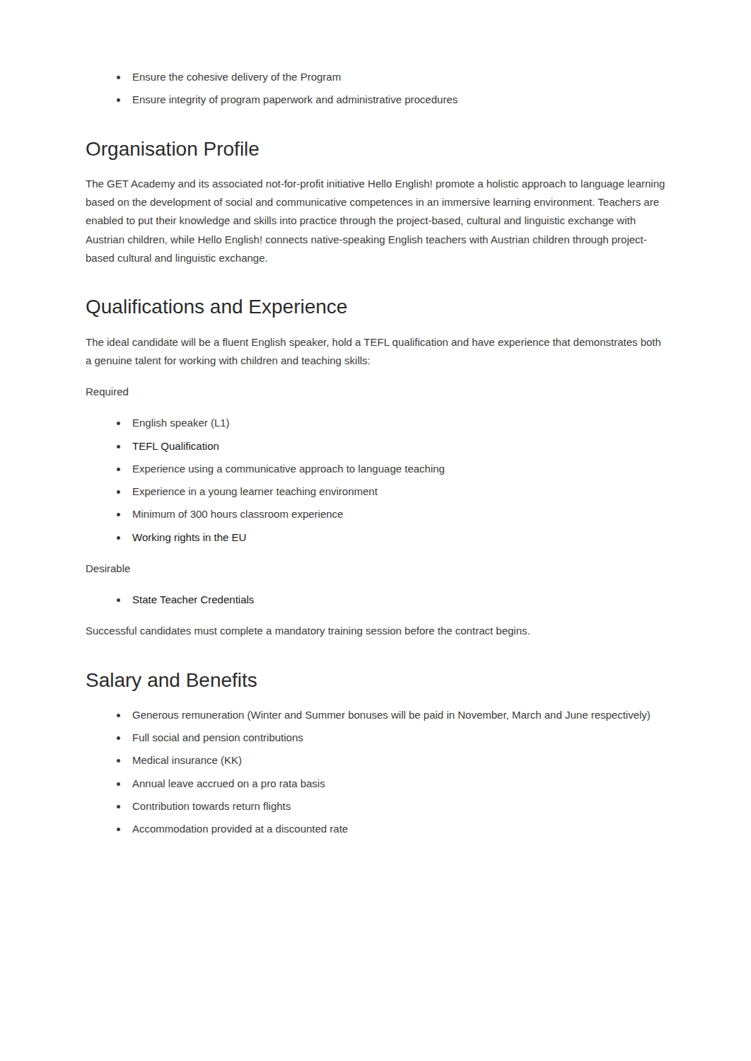Ensure the cohesive delivery of the Program
Ensure integrity of program paperwork and administrative procedures
Organisation Profile
The GET Academy and its associated not-for-profit initiative Hello English! promote a holistic approach to language learning based on the development of social and communicative competences in an immersive learning environment. Teachers are enabled to put their knowledge and skills into practice through the project-based, cultural and linguistic exchange with Austrian children, while Hello English! connects native-speaking English teachers with Austrian children through project-based cultural and linguistic exchange.
Qualifications and Experience
The ideal candidate will be a fluent English speaker, hold a TEFL qualification and have experience that demonstrates both a genuine talent for working with children and teaching skills:
Required
English speaker (L1)
TEFL Qualification
Experience using a communicative approach to language teaching
Experience in a young learner teaching environment
Minimum of 300 hours classroom experience
Working rights in the EU
Desirable
State Teacher Credentials
Successful candidates must complete a mandatory training session before the contract begins.
Salary and Benefits
Generous remuneration (Winter and Summer bonuses will be paid in November, March and June respectively)
Full social and pension contributions
Medical insurance (KK)
Annual leave accrued on a pro rata basis
Contribution towards return flights
Accommodation provided at a discounted rate